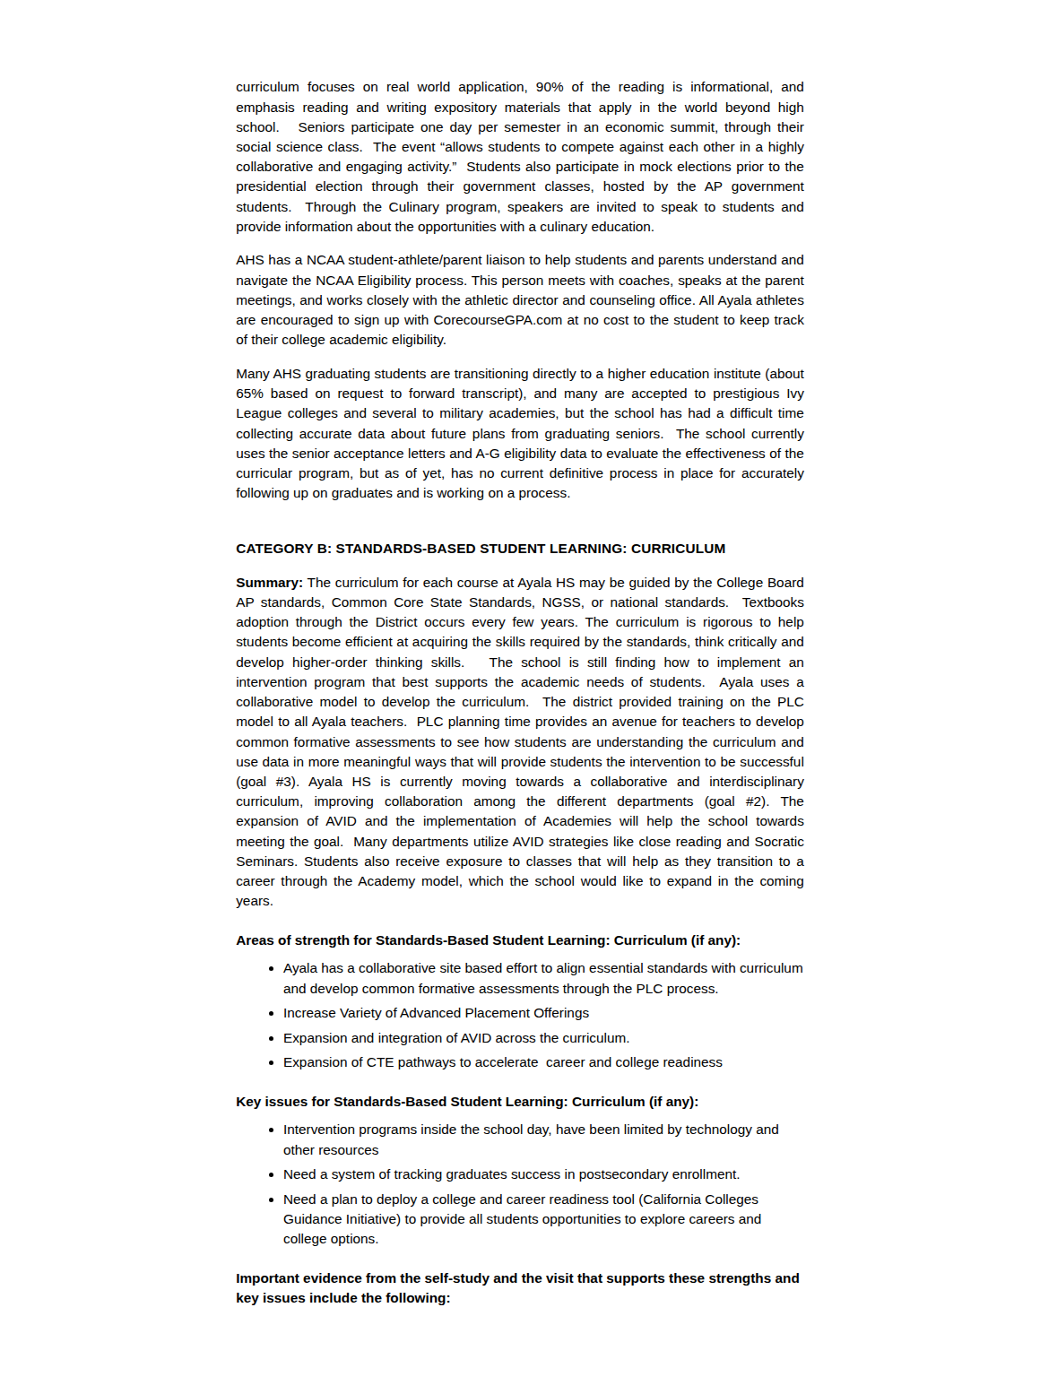curriculum focuses on real world application, 90% of the reading is informational, and emphasis reading and writing expository materials that apply in the world beyond high school. Seniors participate one day per semester in an economic summit, through their social science class. The event “allows students to compete against each other in a highly collaborative and engaging activity.” Students also participate in mock elections prior to the presidential election through their government classes, hosted by the AP government students. Through the Culinary program, speakers are invited to speak to students and provide information about the opportunities with a culinary education.
AHS has a NCAA student-athlete/parent liaison to help students and parents understand and navigate the NCAA Eligibility process. This person meets with coaches, speaks at the parent meetings, and works closely with the athletic director and counseling office. All Ayala athletes are encouraged to sign up with CorecourseGPA.com at no cost to the student to keep track of their college academic eligibility.
Many AHS graduating students are transitioning directly to a higher education institute (about 65% based on request to forward transcript), and many are accepted to prestigious Ivy League colleges and several to military academies, but the school has had a difficult time collecting accurate data about future plans from graduating seniors. The school currently uses the senior acceptance letters and A-G eligibility data to evaluate the effectiveness of the curricular program, but as of yet, has no current definitive process in place for accurately following up on graduates and is working on a process.
Category B: Standards-Based Student Learning: Curriculum
Summary: The curriculum for each course at Ayala HS may be guided by the College Board AP standards, Common Core State Standards, NGSS, or national standards. Textbooks adoption through the District occurs every few years. The curriculum is rigorous to help students become efficient at acquiring the skills required by the standards, think critically and develop higher-order thinking skills. The school is still finding how to implement an intervention program that best supports the academic needs of students. Ayala uses a collaborative model to develop the curriculum. The district provided training on the PLC model to all Ayala teachers. PLC planning time provides an avenue for teachers to develop common formative assessments to see how students are understanding the curriculum and use data in more meaningful ways that will provide students the intervention to be successful (goal #3). Ayala HS is currently moving towards a collaborative and interdisciplinary curriculum, improving collaboration among the different departments (goal #2). The expansion of AVID and the implementation of Academies will help the school towards meeting the goal. Many departments utilize AVID strategies like close reading and Socratic Seminars. Students also receive exposure to classes that will help as they transition to a career through the Academy model, which the school would like to expand in the coming years.
Areas of strength for Standards-Based Student Learning: Curriculum (if any):
Ayala has a collaborative site based effort to align essential standards with curriculum and develop common formative assessments through the PLC process.
Increase Variety of Advanced Placement Offerings
Expansion and integration of AVID across the curriculum.
Expansion of CTE pathways to accelerate career and college readiness
Key issues for Standards-Based Student Learning: Curriculum (if any):
Intervention programs inside the school day, have been limited by technology and other resources
Need a system of tracking graduates success in postsecondary enrollment.
Need a plan to deploy a college and career readiness tool (California Colleges Guidance Initiative) to provide all students opportunities to explore careers and college options.
Important evidence from the self-study and the visit that supports these strengths and key issues include the following: